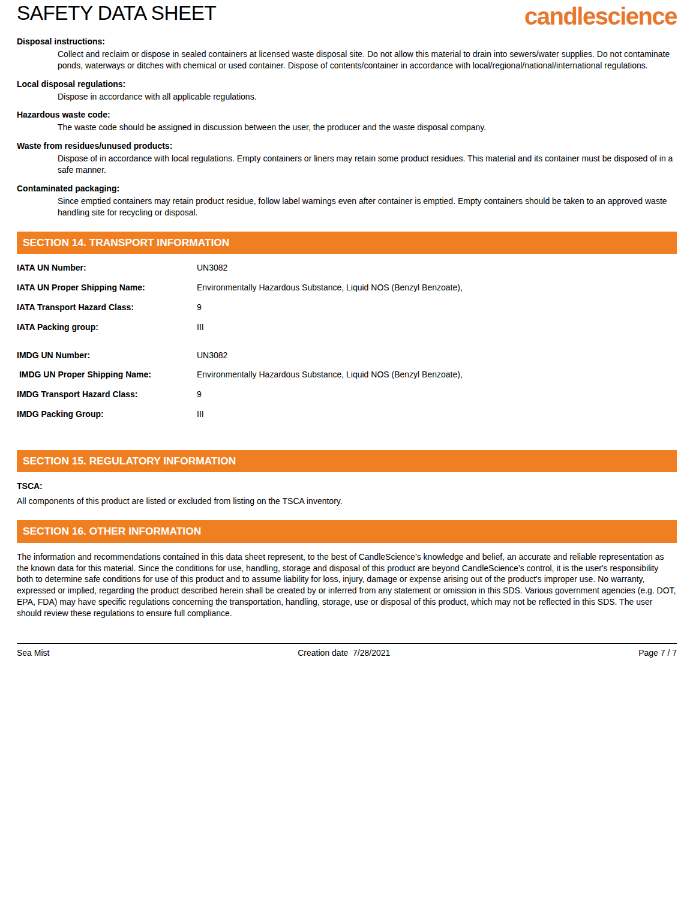SAFETY DATA SHEET
candle science
Disposal instructions:
Collect and reclaim or dispose in sealed containers at licensed waste disposal site. Do not allow this material to drain into sewers/water supplies. Do not contaminate ponds, waterways or ditches with chemical or used container. Dispose of contents/container in accordance with local/regional/national/international regulations.
Local disposal regulations:
Dispose in accordance with all applicable regulations.
Hazardous waste code:
The waste code should be assigned in discussion between the user, the producer and the waste disposal company.
Waste from residues/unused products:
Dispose of in accordance with local regulations. Empty containers or liners may retain some product residues. This material and its container must be disposed of in a safe manner.
Contaminated packaging:
Since emptied containers may retain product residue, follow label warnings even after container is emptied. Empty containers should be taken to an approved waste handling site for recycling or disposal.
SECTION 14. TRANSPORT INFORMATION
IATA UN Number:
UN3082
IATA UN Proper Shipping Name:
Environmentally Hazardous Substance, Liquid NOS (Benzyl Benzoate),
IATA Transport Hazard Class:
9
IATA Packing group:
III
IMDG UN Number:
UN3082
IMDG UN Proper Shipping Name:
Environmentally Hazardous Substance, Liquid NOS (Benzyl Benzoate),
IMDG Transport Hazard Class:
9
IMDG Packing Group:
III
SECTION 15. REGULATORY INFORMATION
TSCA:
All components of this product are listed or excluded from listing on the TSCA inventory.
SECTION 16. OTHER INFORMATION
The information and recommendations contained in this data sheet represent, to the best of CandleScience’s knowledge and belief, an accurate and reliable representation as the known data for this material. Since the conditions for use, handling, storage and disposal of this product are beyond CandleScience’s control, it is the user's responsibility both to determine safe conditions for use of this product and to assume liability for loss, injury, damage or expense arising out of the product's improper use. No warranty, expressed or implied, regarding the product described herein shall be created by or inferred from any statement or omission in this SDS. Various government agencies (e.g. DOT, EPA, FDA) may have specific regulations concerning the transportation, handling, storage, use or disposal of this product, which may not be reflected in this SDS. The user should review these regulations to ensure full compliance.
Sea Mist
Creation date 7/28/2021
Page 7 / 7